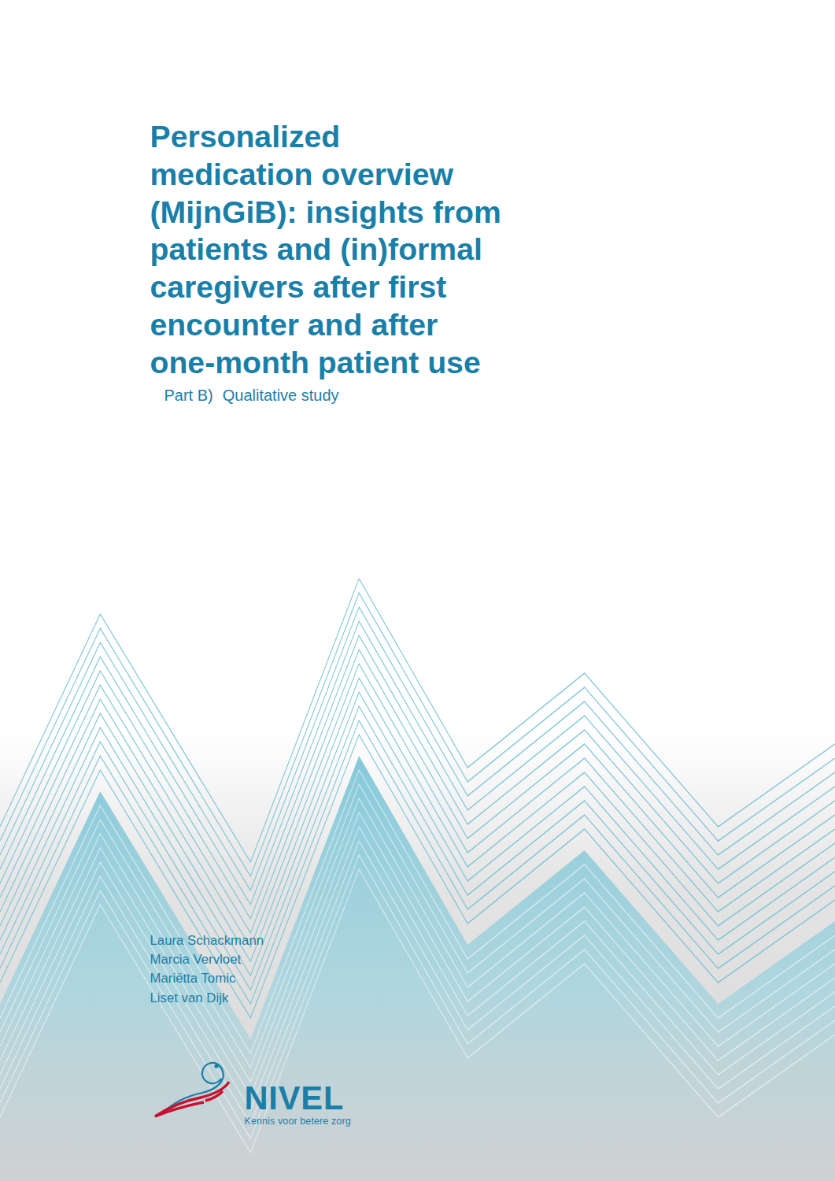Personalized medication overview (MijnGiB): insights from patients and (in)formal caregivers after first encounter and after one-month patient use
Part B) Qualitative study
Laura Schackmann
Marcia Vervloet
Mariëtta Tomic
Liset van Dijk
NIVEL Kennis voor betere zorg